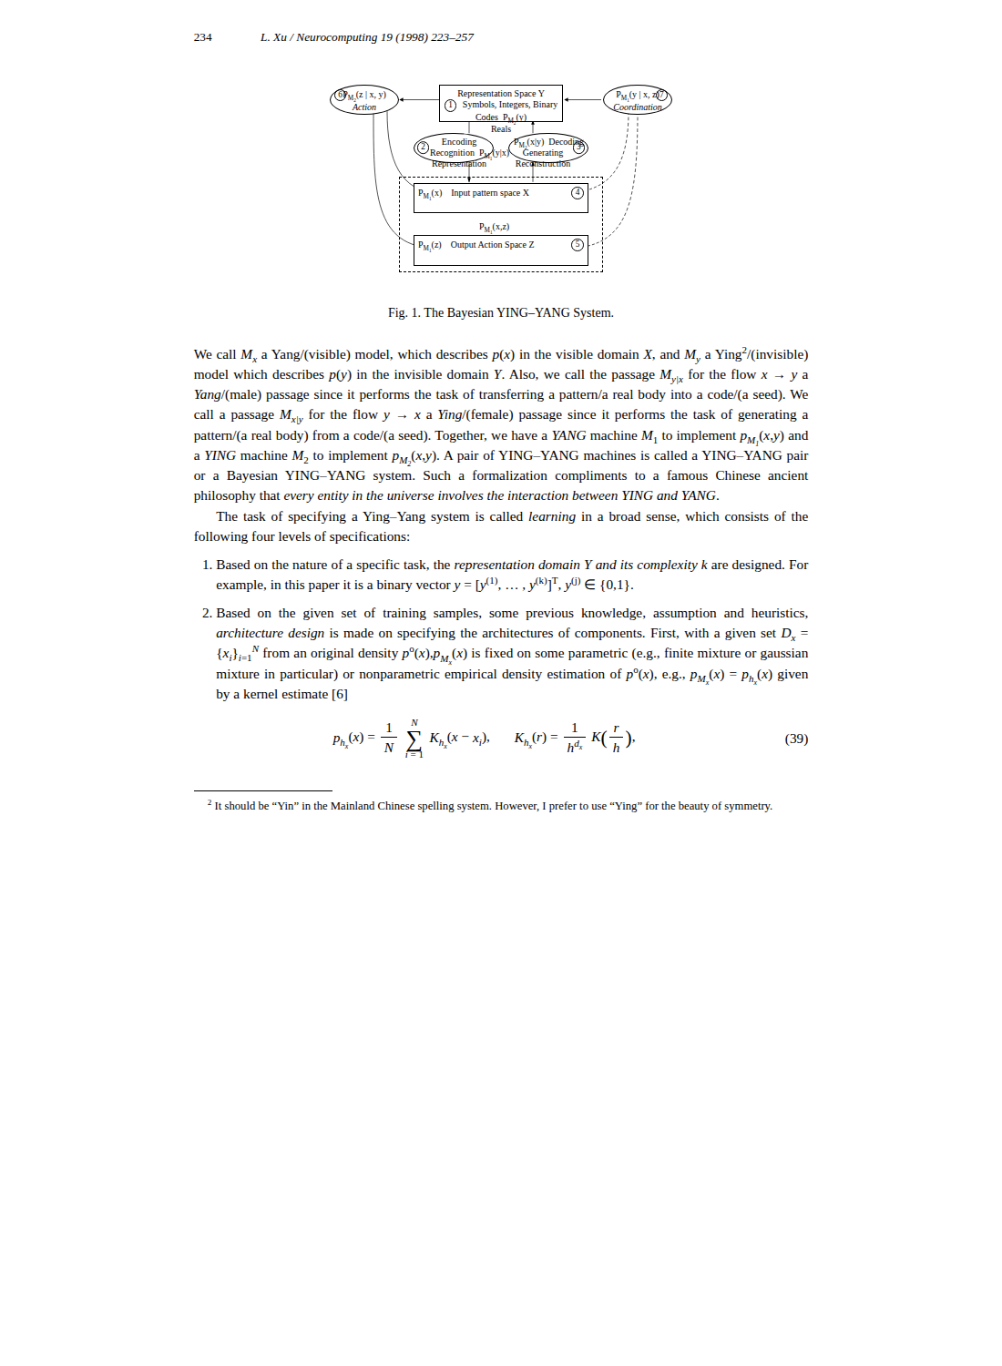234 L. Xu / Neurocomputing 19 (1998) 223–257
Representation Space Y
1 Symbols, Integers, Binary Codes PM2(y)
Reals
6 PM2(z | x, y)
Action
7 PM1(y | x, z)
Coordination
2 Encoding
Recognition PM1(y|x)
Representation
3 PM2(x|y) Decoding
Generating
Reconstruction
PM1(x) Input pattern space X 4
PM1(x,z)
PM1(z) Output Action Space Z 5
Fig. 1. The Bayesian YING–YANG System.
We call Mx a Yang/(visible) model, which describes p(x) in the visible domain X, and My a Ying2/(invisible) model which describes p(y) in the invisible domain Y. Also, we call the passage My|x for the flow x → y a Yang/(male) passage since it performs the task of transferring a pattern/a real body into a code/(a seed). We call a passage Mx|y for the flow y → x a Ying/(female) passage since it performs the task of generating a pattern/(a real body) from a code/(a seed). Together, we have a YANG machine M1 to implement pM1(x,y) and a YING machine M2 to implement pM2(x,y). A pair of YING–YANG machines is called a YING–YANG pair or a Bayesian YING–YANG system. Such a formalization compliments to a famous Chinese ancient philosophy that every entity in the universe involves the interaction between YING and YANG.
The task of specifying a Ying–Yang system is called learning in a broad sense, which consists of the following four levels of specifications:
Based on the nature of a specific task, the representation domain Y and its complexity k are designed. For example, in this paper it is a binary vector y = [y(1), … , y(k)]T, y(j) ∈ {0,1}.
Based on the given set of training samples, some previous knowledge, assumption and heuristics, architecture design is made on specifying the architectures of components. First, with a given set Dx = {xi}i=1N from an original density po(x),pMx(x) is fixed on some parametric (e.g., finite mixture or gaussian mixture in particular) or nonparametric empirical density estimation of po(x), e.g., pMx(x) = phx(x) given by a kernel estimate [6]
phx(x) = 1 N N∑i = 1 Khx(x − xi), Khx(r) = 1 hdx K(rh),
(39)
2 It should be “Yin” in the Mainland Chinese spelling system. However, I prefer to use “Ying” for the beauty of symmetry.